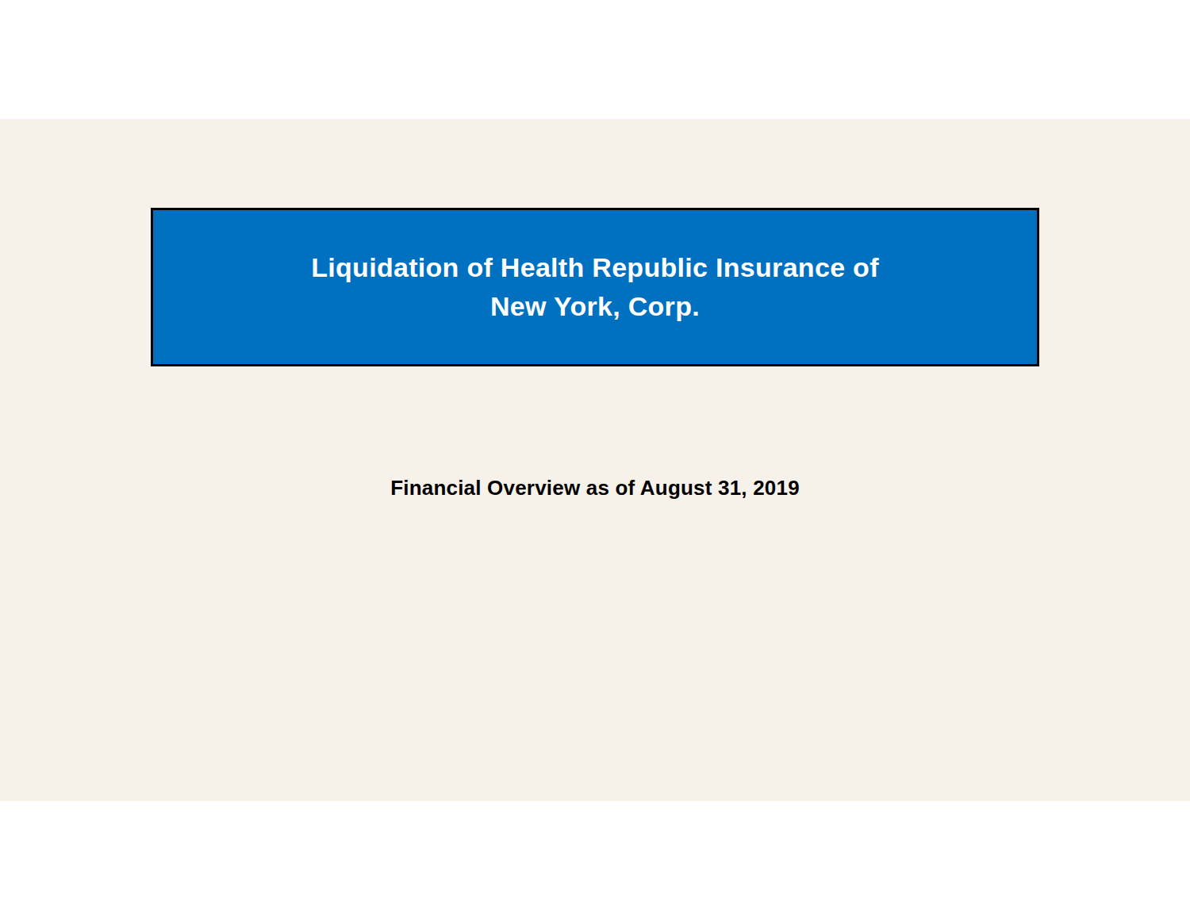Liquidation of Health Republic Insurance of
New York, Corp.
Financial Overview as of August 31, 2019